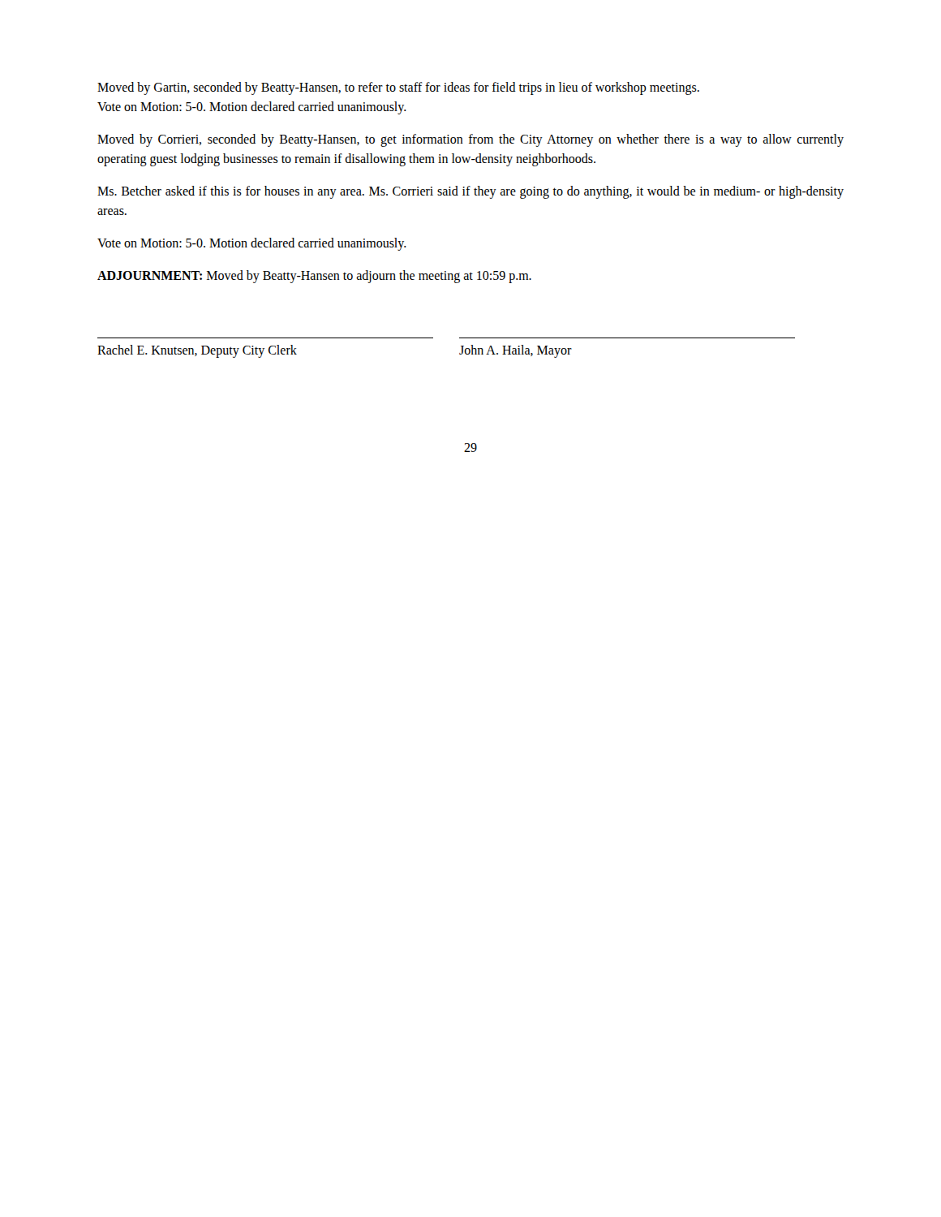Moved by Gartin, seconded by Beatty-Hansen, to refer to staff for ideas for field trips in lieu of workshop meetings.
Vote on Motion: 5-0. Motion declared carried unanimously.
Moved by Corrieri, seconded by Beatty-Hansen, to get information from the City Attorney on whether there is a way to allow currently operating guest lodging businesses to remain if disallowing them in low-density neighborhoods.
Ms. Betcher asked if this is for houses in any area. Ms. Corrieri said if they are going to do anything, it would be in medium- or high-density areas.
Vote on Motion: 5-0. Motion declared carried unanimously.
ADJOURNMENT: Moved by Beatty-Hansen to adjourn the meeting at 10:59 p.m.
Rachel E. Knutsen, Deputy City Clerk
John A. Haila, Mayor
29